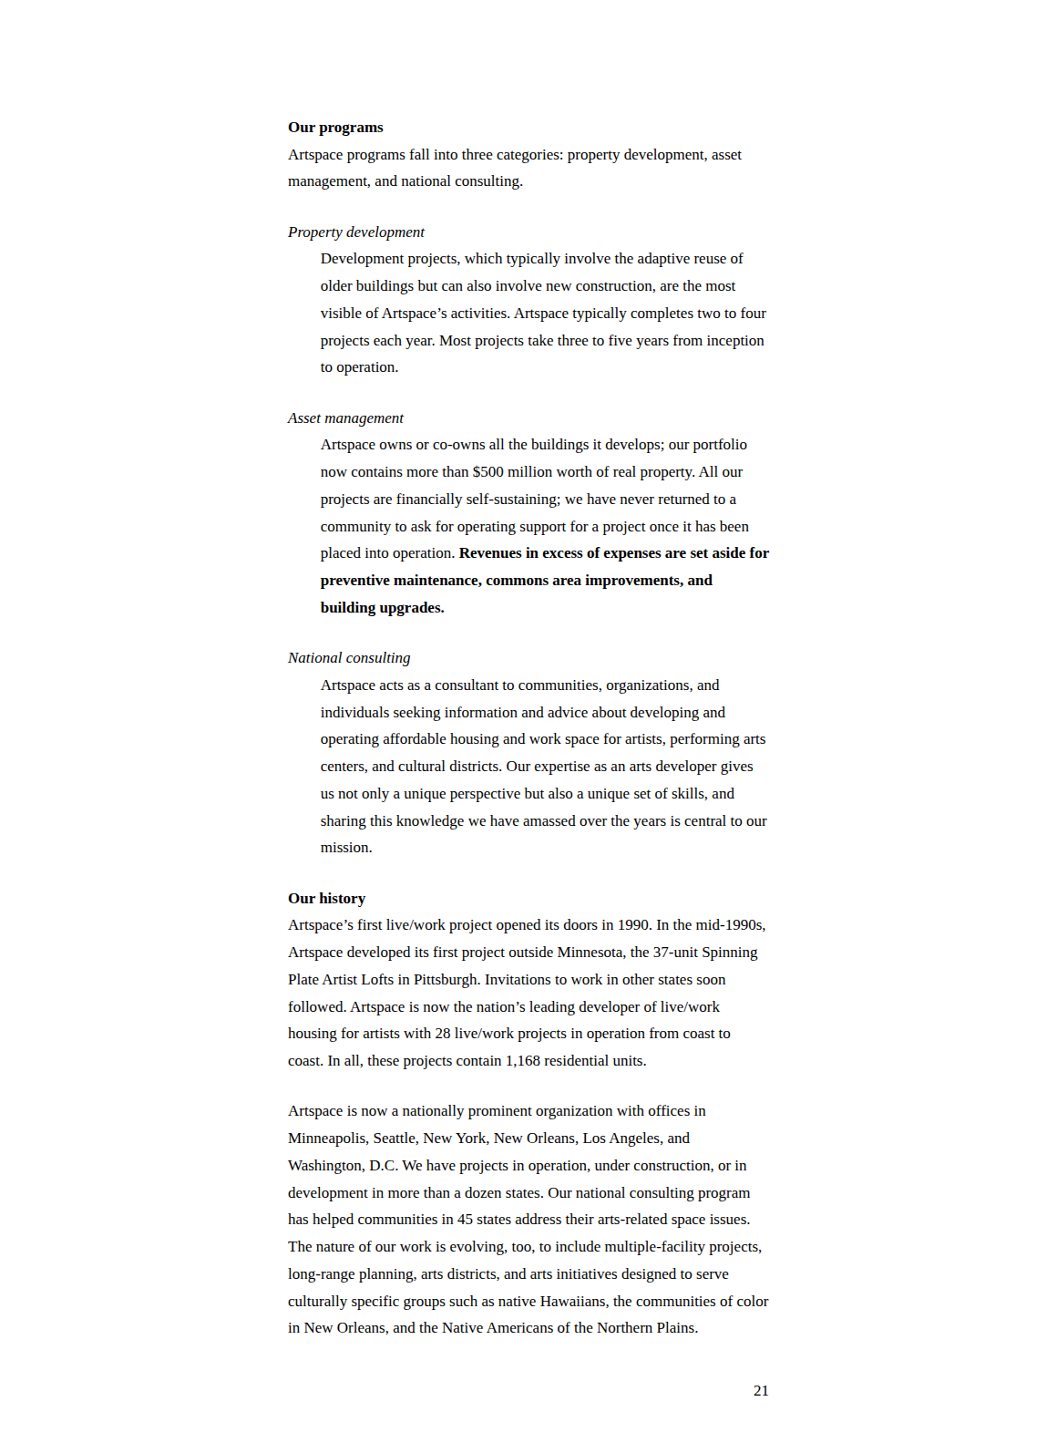Our programs
Artspace programs fall into three categories: property development, asset management, and national consulting.
Property development
Development projects, which typically involve the adaptive reuse of older buildings but can also involve new construction, are the most visible of Artspace’s activities. Artspace typically completes two to four projects each year. Most projects take three to five years from inception to operation.
Asset management
Artspace owns or co-owns all the buildings it develops; our portfolio now contains more than $500 million worth of real property. All our projects are financially self-sustaining; we have never returned to a community to ask for operating support for a project once it has been placed into operation. Revenues in excess of expenses are set aside for preventive maintenance, commons area improvements, and building upgrades.
National consulting
Artspace acts as a consultant to communities, organizations, and individuals seeking information and advice about developing and operating affordable housing and work space for artists, performing arts centers, and cultural districts. Our expertise as an arts developer gives us not only a unique perspective but also a unique set of skills, and sharing this knowledge we have amassed over the years is central to our mission.
Our history
Artspace’s first live/work project opened its doors in 1990. In the mid-1990s, Artspace developed its first project outside Minnesota, the 37-unit Spinning Plate Artist Lofts in Pittsburgh. Invitations to work in other states soon followed. Artspace is now the nation’s leading developer of live/work housing for artists with 28 live/work projects in operation from coast to coast. In all, these projects contain 1,168 residential units.
Artspace is now a nationally prominent organization with offices in Minneapolis, Seattle, New York, New Orleans, Los Angeles, and Washington, D.C. We have projects in operation, under construction, or in development in more than a dozen states. Our national consulting program has helped communities in 45 states address their arts-related space issues. The nature of our work is evolving, too, to include multiple-facility projects, long-range planning, arts districts, and arts initiatives designed to serve culturally specific groups such as native Hawaiians, the communities of color in New Orleans, and the Native Americans of the Northern Plains.
21